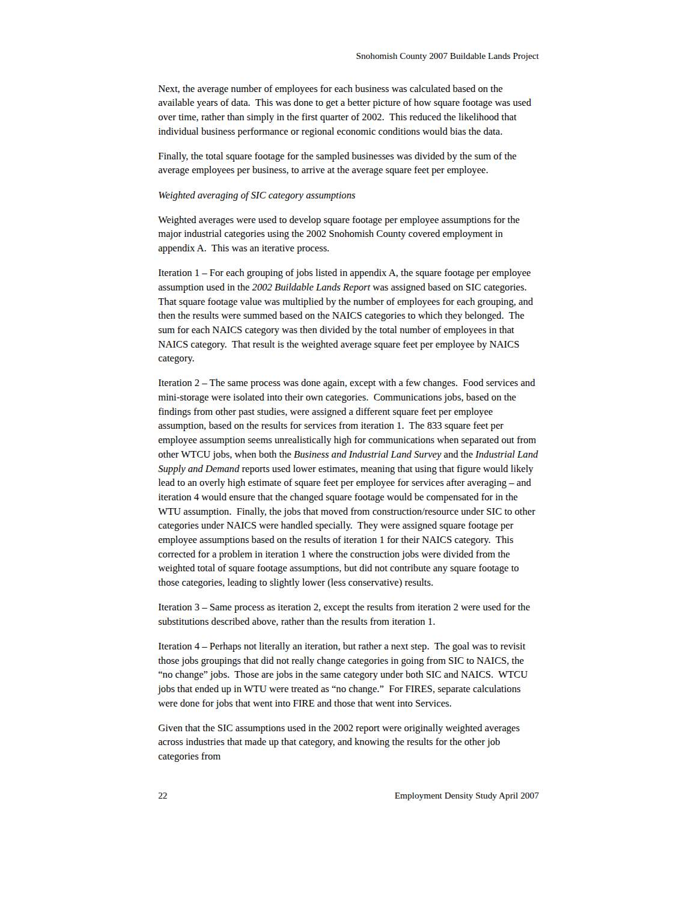Snohomish County 2007 Buildable Lands Project
Next, the average number of employees for each business was calculated based on the available years of data. This was done to get a better picture of how square footage was used over time, rather than simply in the first quarter of 2002. This reduced the likelihood that individual business performance or regional economic conditions would bias the data.
Finally, the total square footage for the sampled businesses was divided by the sum of the average employees per business, to arrive at the average square feet per employee.
Weighted averaging of SIC category assumptions
Weighted averages were used to develop square footage per employee assumptions for the major industrial categories using the 2002 Snohomish County covered employment in appendix A. This was an iterative process.
Iteration 1 – For each grouping of jobs listed in appendix A, the square footage per employee assumption used in the 2002 Buildable Lands Report was assigned based on SIC categories. That square footage value was multiplied by the number of employees for each grouping, and then the results were summed based on the NAICS categories to which they belonged. The sum for each NAICS category was then divided by the total number of employees in that NAICS category. That result is the weighted average square feet per employee by NAICS category.
Iteration 2 – The same process was done again, except with a few changes. Food services and mini-storage were isolated into their own categories. Communications jobs, based on the findings from other past studies, were assigned a different square feet per employee assumption, based on the results for services from iteration 1. The 833 square feet per employee assumption seems unrealistically high for communications when separated out from other WTCU jobs, when both the Business and Industrial Land Survey and the Industrial Land Supply and Demand reports used lower estimates, meaning that using that figure would likely lead to an overly high estimate of square feet per employee for services after averaging – and iteration 4 would ensure that the changed square footage would be compensated for in the WTU assumption. Finally, the jobs that moved from construction/resource under SIC to other categories under NAICS were handled specially. They were assigned square footage per employee assumptions based on the results of iteration 1 for their NAICS category. This corrected for a problem in iteration 1 where the construction jobs were divided from the weighted total of square footage assumptions, but did not contribute any square footage to those categories, leading to slightly lower (less conservative) results.
Iteration 3 – Same process as iteration 2, except the results from iteration 2 were used for the substitutions described above, rather than the results from iteration 1.
Iteration 4 – Perhaps not literally an iteration, but rather a next step. The goal was to revisit those jobs groupings that did not really change categories in going from SIC to NAICS, the “no change” jobs. Those are jobs in the same category under both SIC and NAICS. WTCU jobs that ended up in WTU were treated as “no change.” For FIRES, separate calculations were done for jobs that went into FIRE and those that went into Services.
Given that the SIC assumptions used in the 2002 report were originally weighted averages across industries that made up that category, and knowing the results for the other job categories from
22
Employment Density Study April 2007